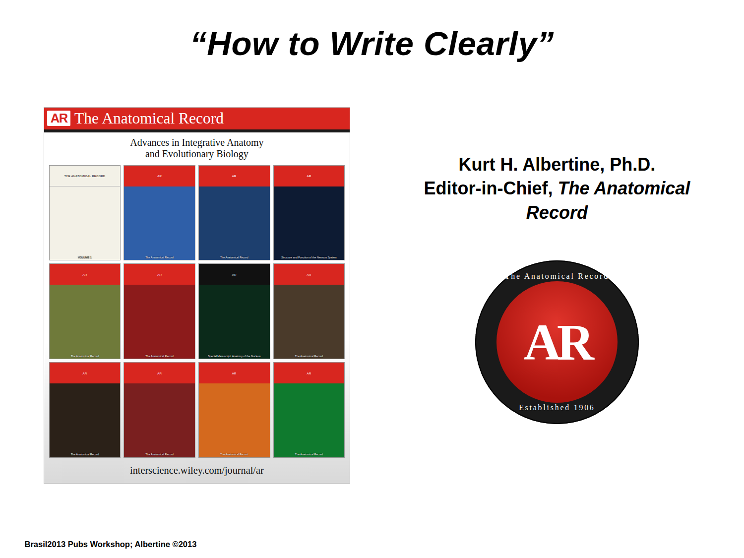“How to Write Clearly”
AR The Anatomical Record
Advances in Integrative Anatomy
and Evolutionary Biology
THE ANATOMICAL RECORD
VOLUME 1
AR
The Anatomical Record
AR
The Anatomical Record
AR
Structure and Function of the Nervous System
AR
The Anatomical Record
AR
The Anatomical Record
AR
Special Manuscript: Anatomy of the Nucleus
AR
The Anatomical Record
AR
The Anatomical Record
AR
The Anatomical Record
AR
The Anatomical Record
AR
The Anatomical Record
interscience.wiley.com/journal/ar
Kurt H. Albertine, Ph.D.
Editor-in-Chief, The Anatomical Record
The Anatomical Record
AR
Established 1906
Brasil2013 Pubs Workshop; Albertine ©2013